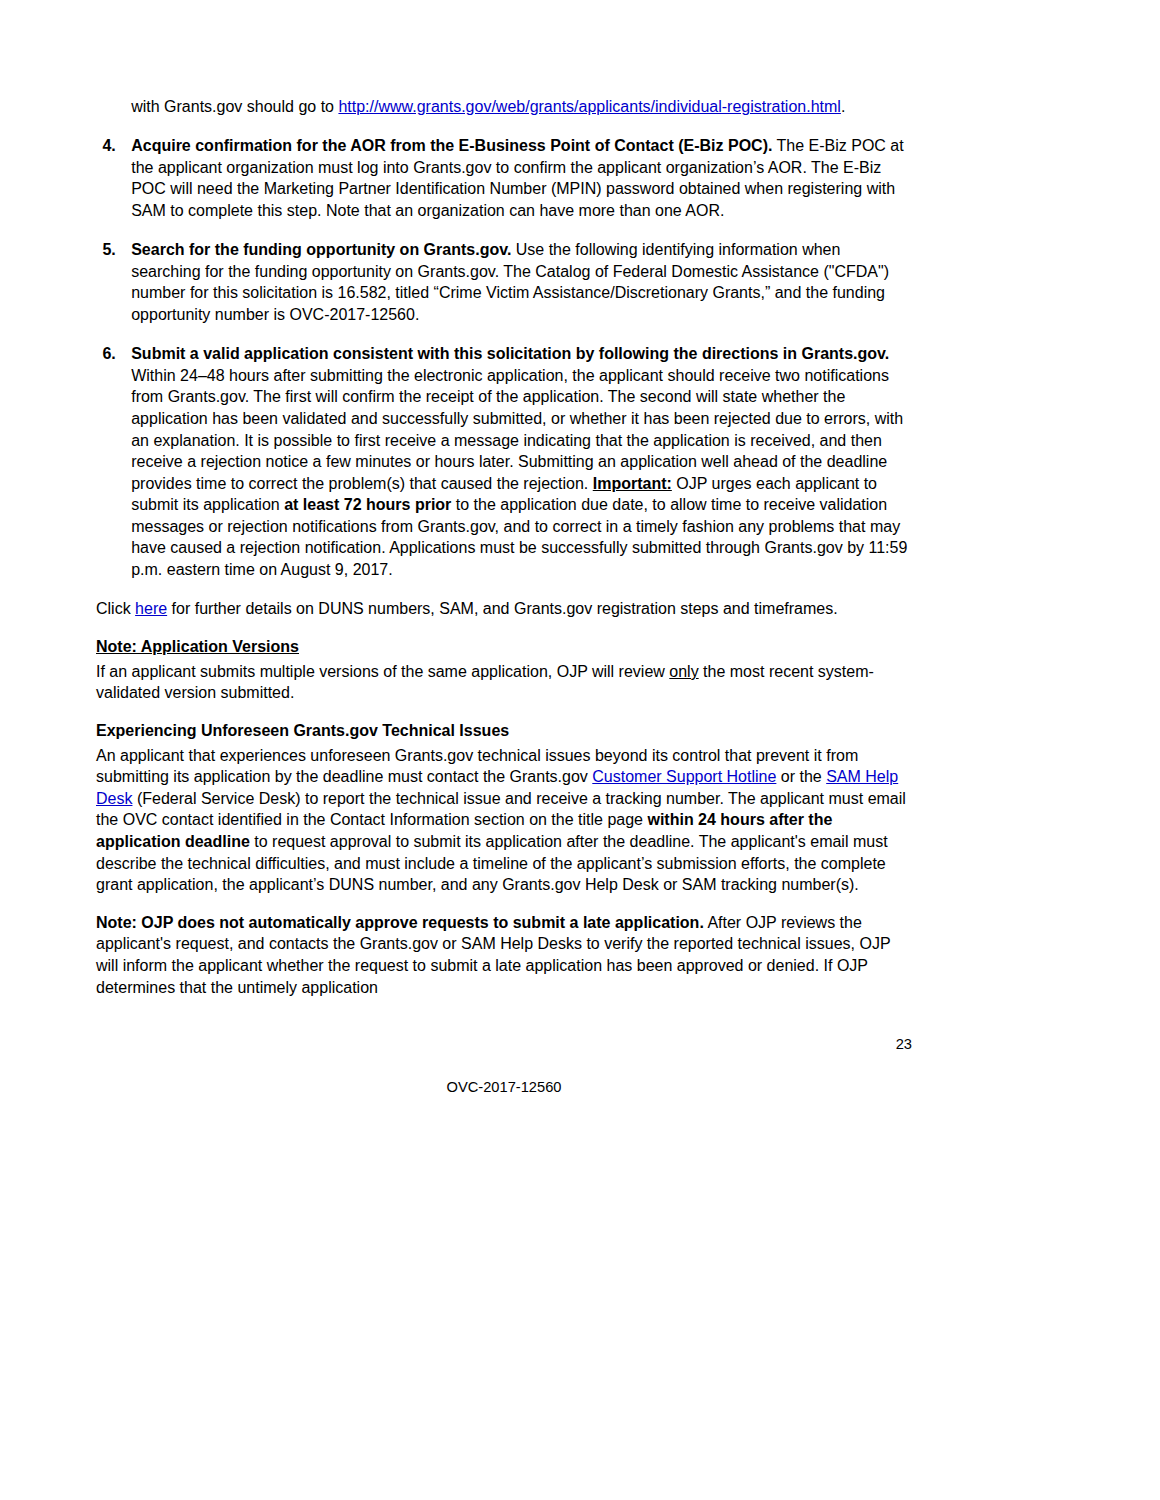with Grants.gov should go to http://www.grants.gov/web/grants/applicants/individual-registration.html.
4. Acquire confirmation for the AOR from the E-Business Point of Contact (E-Biz POC). The E-Biz POC at the applicant organization must log into Grants.gov to confirm the applicant organization’s AOR. The E-Biz POC will need the Marketing Partner Identification Number (MPIN) password obtained when registering with SAM to complete this step. Note that an organization can have more than one AOR.
5. Search for the funding opportunity on Grants.gov. Use the following identifying information when searching for the funding opportunity on Grants.gov. The Catalog of Federal Domestic Assistance ("CFDA") number for this solicitation is 16.582, titled “Crime Victim Assistance/Discretionary Grants,” and the funding opportunity number is OVC-2017-12560.
6. Submit a valid application consistent with this solicitation by following the directions in Grants.gov. Within 24–48 hours after submitting the electronic application, the applicant should receive two notifications from Grants.gov. The first will confirm the receipt of the application. The second will state whether the application has been validated and successfully submitted, or whether it has been rejected due to errors, with an explanation. It is possible to first receive a message indicating that the application is received, and then receive a rejection notice a few minutes or hours later. Submitting an application well ahead of the deadline provides time to correct the problem(s) that caused the rejection. Important: OJP urges each applicant to submit its application at least 72 hours prior to the application due date, to allow time to receive validation messages or rejection notifications from Grants.gov, and to correct in a timely fashion any problems that may have caused a rejection notification. Applications must be successfully submitted through Grants.gov by 11:59 p.m. eastern time on August 9, 2017.
Click here for further details on DUNS numbers, SAM, and Grants.gov registration steps and timeframes.
Note: Application Versions
If an applicant submits multiple versions of the same application, OJP will review only the most recent system-validated version submitted.
Experiencing Unforeseen Grants.gov Technical Issues
An applicant that experiences unforeseen Grants.gov technical issues beyond its control that prevent it from submitting its application by the deadline must contact the Grants.gov Customer Support Hotline or the SAM Help Desk (Federal Service Desk) to report the technical issue and receive a tracking number. The applicant must email the OVC contact identified in the Contact Information section on the title page within 24 hours after the application deadline to request approval to submit its application after the deadline. The applicant's email must describe the technical difficulties, and must include a timeline of the applicant’s submission efforts, the complete grant application, the applicant’s DUNS number, and any Grants.gov Help Desk or SAM tracking number(s).
Note: OJP does not automatically approve requests to submit a late application. After OJP reviews the applicant's request, and contacts the Grants.gov or SAM Help Desks to verify the reported technical issues, OJP will inform the applicant whether the request to submit a late application has been approved or denied. If OJP determines that the untimely application
23
OVC-2017-12560